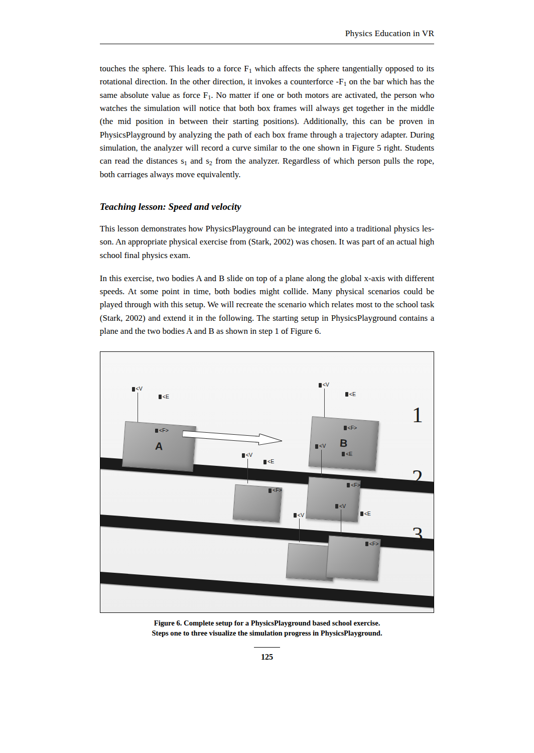Physics Education in VR
touches the sphere. This leads to a force F1 which affects the sphere tangentially opposed to its rotational direction. In the other direction, it invokes a counterforce -F1 on the bar which has the same absolute value as force F1. No matter if one or both motors are activated, the person who watches the simulation will notice that both box frames will always get together in the middle (the mid position in between their starting positions). Additionally, this can be proven in PhysicsPlayground by analyzing the path of each box frame through a trajectory adapter. During simulation, the analyzer will record a curve similar to the one shown in Figure 5 right. Students can read the distances s1 and s2 from the analyzer. Regardless of which person pulls the rope, both carriages always move equivalently.
Teaching lesson: Speed and velocity
This lesson demonstrates how PhysicsPlayground can be integrated into a traditional physics lesson. An appropriate physical exercise from (Stark, 2002) was chosen. It was part of an actual high school final physics exam.
In this exercise, two bodies A and B slide on top of a plane along the global x-axis with different speeds. At some point in time, both bodies might collide. Many physical scenarios could be played through with this setup. We will recreate the scenario which relates most to the school task (Stark, 2002) and extend it in the following. The starting setup in PhysicsPlayground contains a plane and the two bodies A and B as shown in step 1 of Figure 6.
A
B
<V
<E
<F>
<V
<E
<F>
1
<V
<E
<F>
<V
<E
<F>
2
<V
<V
<E
<F>
3
Figure 6. Complete setup for a PhysicsPlayground based school exercise.
Steps one to three visualize the simulation progress in PhysicsPlayground.
125